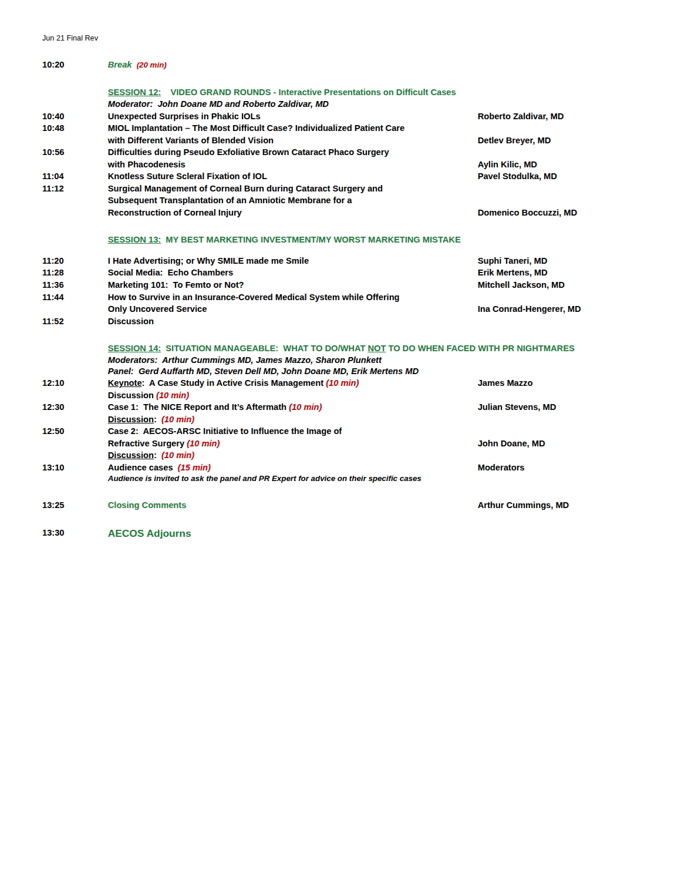Jun 21 Final Rev
| 10:20 | Break (20 min) |
| | SESSION 12: VIDEO GRAND ROUNDS - Interactive Presentations on Difficult Cases |
| | Moderator: John Doane MD and Roberto Zaldivar, MD |
| 10:40 | Unexpected Surprises in Phakic IOLs | Roberto Zaldivar, MD |
| 10:48 | MIOL Implantation – The Most Difficult Case? Individualized Patient Care | |
| | with Different Variants of Blended Vision | Detlev Breyer, MD |
| 10:56 | Difficulties during Pseudo Exfoliative Brown Cataract Phaco Surgery | |
| | with Phacodenesis | Aylin Kilic, MD |
| 11:04 | Knotless Suture Scleral Fixation of IOL | Pavel Stodulka, MD |
| 11:12 | Surgical Management of Corneal Burn during Cataract Surgery and | |
| | Subsequent Transplantation of an Amniotic Membrane for a | |
| | Reconstruction of Corneal Injury | Domenico Boccuzzi, MD |
| | SESSION 13: MY BEST MARKETING INVESTMENT/MY WORST MARKETING MISTAKE |
| 11:20 | I Hate Advertising; or Why SMILE made me Smile | Suphi Taneri, MD |
| 11:28 | Social Media: Echo Chambers | Erik Mertens, MD |
| 11:36 | Marketing 101: To Femto or Not? | Mitchell Jackson, MD |
| 11:44 | How to Survive in an Insurance-Covered Medical System while Offering | |
| | Only Uncovered Service | Ina Conrad-Hengerer, MD |
| 11:52 | Discussion | |
| | SESSION 14: SITUATION MANAGEABLE: WHAT TO DO/WHAT NOT TO DO WHEN FACED WITH PR NIGHTMARES |
| | Moderators: Arthur Cummings MD, James Mazzo, Sharon Plunkett |
| | Panel: Gerd Auffarth MD, Steven Dell MD, John Doane MD, Erik Mertens MD |
| 12:10 | Keynote : A Case Study in Active Crisis Management (10 min) | James Mazzo |
| | Discussion (10 min) | |
| 12:30 | Case 1: The NICE Report and It’s Aftermath (10 min) | Julian Stevens, MD |
| | Discussion : (10 min) | |
| 12:50 | Case 2: AECOS-ARSC Initiative to Influence the Image of | |
| | Refractive Surgery (10 min) | John Doane, MD |
| | Discussion : (10 min) | |
| 13:10 | Audience cases (15 min) | Moderators |
| | Audience is invited to ask the panel and PR Expert for advice on their specific cases |
| 13:25 | Closing Comments | Arthur Cummings, MD |
| 13:30 | AECOS Adjourns |